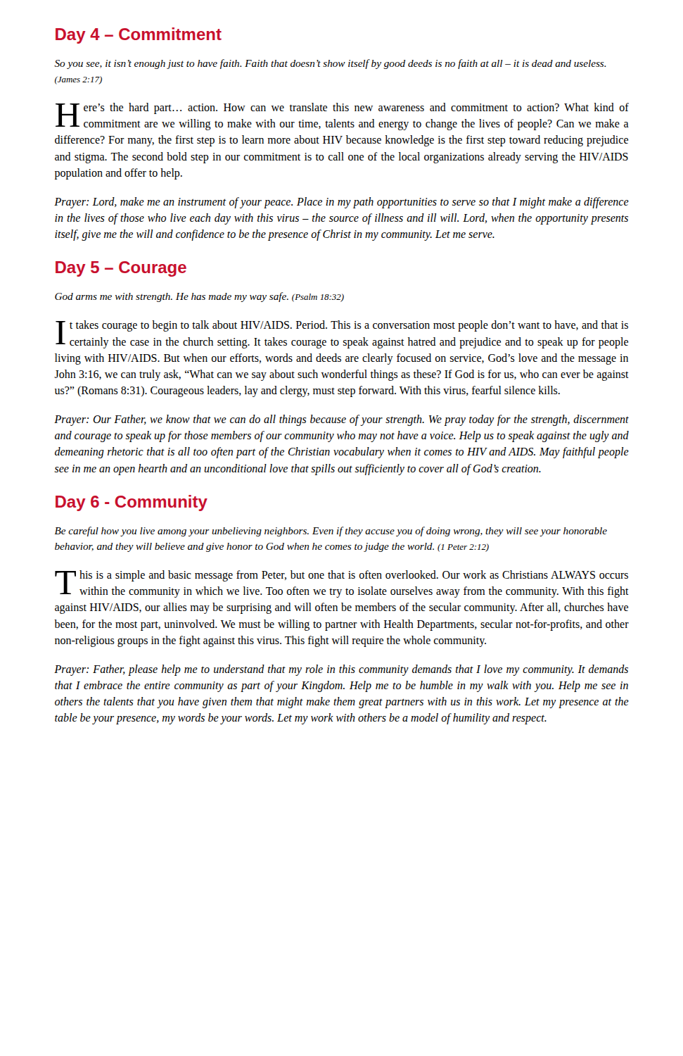Day 4 – Commitment
So you see, it isn’t enough just to have faith. Faith that doesn’t show itself by good deeds is no faith at all – it is dead and useless. (James 2:17)
Here’s the hard part… action. How can we translate this new awareness and commitment to action? What kind of commitment are we willing to make with our time, talents and energy to change the lives of people? Can we make a difference? For many, the first step is to learn more about HIV because knowledge is the first step toward reducing prejudice and stigma. The second bold step in our commitment is to call one of the local organizations already serving the HIV/AIDS population and offer to help.
Prayer: Lord, make me an instrument of your peace. Place in my path opportunities to serve so that I might make a difference in the lives of those who live each day with this virus – the source of illness and ill will. Lord, when the opportunity presents itself, give me the will and confidence to be the presence of Christ in my community. Let me serve.
Day 5 – Courage
God arms me with strength. He has made my way safe. (Psalm 18:32)
It takes courage to begin to talk about HIV/AIDS. Period. This is a conversation most people don’t want to have, and that is certainly the case in the church setting. It takes courage to speak against hatred and prejudice and to speak up for people living with HIV/AIDS. But when our efforts, words and deeds are clearly focused on service, God’s love and the message in John 3:16, we can truly ask, “What can we say about such wonderful things as these? If God is for us, who can ever be against us?” (Romans 8:31). Courageous leaders, lay and clergy, must step forward. With this virus, fearful silence kills.
Prayer: Our Father, we know that we can do all things because of your strength. We pray today for the strength, discernment and courage to speak up for those members of our community who may not have a voice. Help us to speak against the ugly and demeaning rhetoric that is all too often part of the Christian vocabulary when it comes to HIV and AIDS. May faithful people see in me an open hearth and an unconditional love that spills out sufficiently to cover all of God’s creation.
Day 6 - Community
Be careful how you live among your unbelieving neighbors. Even if they accuse you of doing wrong, they will see your honorable behavior, and they will believe and give honor to God when he comes to judge the world. (1 Peter 2:12)
This is a simple and basic message from Peter, but one that is often overlooked. Our work as Christians ALWAYS occurs within the community in which we live. Too often we try to isolate ourselves away from the community. With this fight against HIV/AIDS, our allies may be surprising and will often be members of the secular community. After all, churches have been, for the most part, uninvolved. We must be willing to partner with Health Departments, secular not-for-profits, and other non-religious groups in the fight against this virus. This fight will require the whole community.
Prayer: Father, please help me to understand that my role in this community demands that I love my community. It demands that I embrace the entire community as part of your Kingdom. Help me to be humble in my walk with you. Help me see in others the talents that you have given them that might make them great partners with us in this work. Let my presence at the table be your presence, my words be your words. Let my work with others be a model of humility and respect.